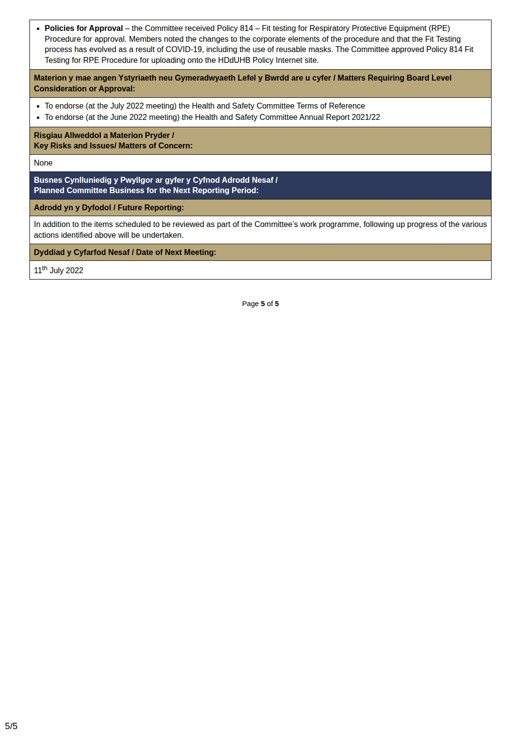| Policies for Approval – the Committee received Policy 814 – Fit testing for Respiratory Protective Equipment (RPE) Procedure for approval. Members noted the changes to the corporate elements of the procedure and that the Fit Testing process has evolved as a result of COVID-19, including the use of reusable masks. The Committee approved Policy 814 Fit Testing for RPE Procedure for uploading onto the HDdUHB Policy Internet site. |
| Materion y mae angen Ystyriaeth neu Gymeradwyaeth Lefel y Bwrdd are u cyfer / Matters Requiring Board Level Consideration or Approval: |
| To endorse (at the July 2022 meeting) the Health and Safety Committee Terms of Reference To endorse (at the June 2022 meeting) the Health and Safety Committee Annual Report 2021/22 |
| Risgiau Allweddol a Materion Pryder / Key Risks and Issues/ Matters of Concern: |
| None |
| Busnes Cynlluniedig y Pwyllgor ar gyfer y Cyfnod Adrodd Nesaf / Planned Committee Business for the Next Reporting Period: |
| Adrodd yn y Dyfodol / Future Reporting: |
| In addition to the items scheduled to be reviewed as part of the Committee’s work programme, following up progress of the various actions identified above will be undertaken. |
| Dyddiad y Cyfarfod Nesaf / Date of Next Meeting: |
| 11 th July 2022 |
Page 5 of 5
5/5